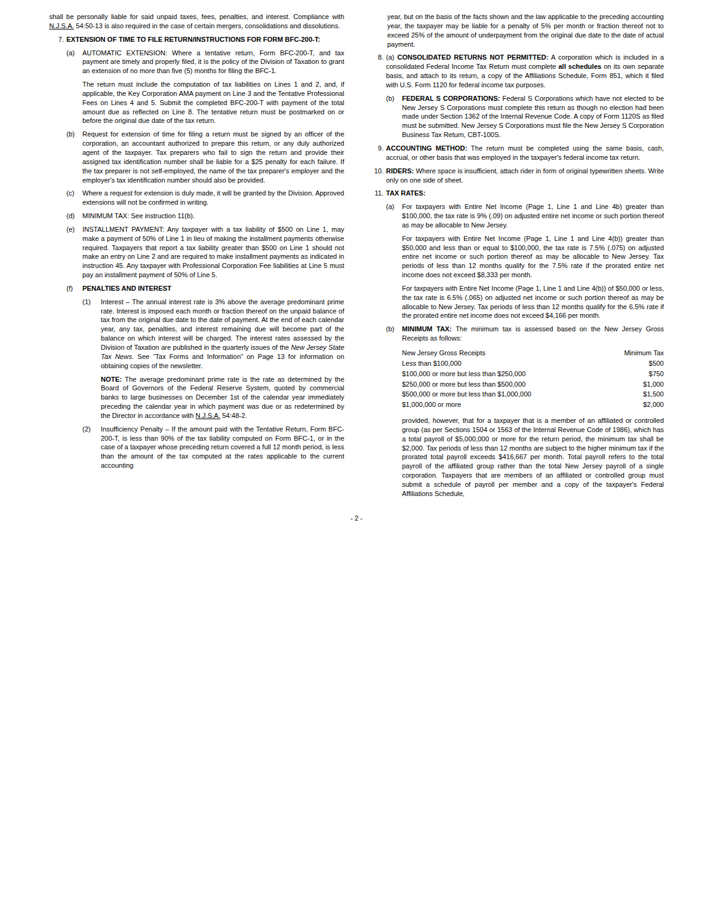shall be personally liable for said unpaid taxes, fees, penalties, and interest. Compliance with N.J.S.A. 54:50-13 is also required in the case of certain mergers, consolidations and dissolutions.
7.
EXTENSION OF TIME TO FILE RETURN/INSTRUCTIONS FOR FORM BFC-200-T:
(a)
AUTOMATIC EXTENSION: Where a tentative return, Form BFC-200-T, and tax payment are timely and properly filed, it is the policy of the Division of Taxation to grant an extension of no more than five (5) months for filing the BFC-1.
The return must include the computation of tax liabilities on Lines 1 and 2, and, if applicable, the Key Corporation AMA payment on Line 3 and the Tentative Professional Fees on Lines 4 and 5. Submit the completed BFC-200-T with payment of the total amount due as reflected on Line 8. The tentative return must be postmarked on or before the original due date of the tax return.
(b)
Request for extension of time for filing a return must be signed by an officer of the corporation, an accountant authorized to prepare this return, or any duly authorized agent of the taxpayer. Tax preparers who fail to sign the return and provide their assigned tax identification number shall be liable for a $25 penalty for each failure. If the tax preparer is not self-employed, the name of the tax preparer's employer and the employer's tax identification number should also be provided.
(c)
Where a request for extension is duly made, it will be granted by the Division. Approved extensions will not be confirmed in writing.
(d)
MINIMUM TAX: See instruction 11(b).
(e)
INSTALLMENT PAYMENT: Any taxpayer with a tax liability of $500 on Line 1, may make a payment of 50% of Line 1 in lieu of making the installment payments otherwise required. Taxpayers that report a tax liability greater than $500 on Line 1 should not make an entry on Line 2 and are required to make installment payments as indicated in instruction 45. Any taxpayer with Professional Corporation Fee liabilities at Line 5 must pay an installment payment of 50% of Line 5.
(f)
PENALTIES AND INTEREST
(1)
Interest – The annual interest rate is 3% above the average predominant prime rate. Interest is imposed each month or fraction thereof on the unpaid balance of tax from the original due date to the date of payment. At the end of each calendar year, any tax, penalties, and interest remaining due will become part of the balance on which interest will be charged. The interest rates assessed by the Division of Taxation are published in the quarterly issues of the New Jersey State Tax News. See “Tax Forms and Information” on Page 13 for information on obtaining copies of the newsletter.
NOTE: The average predominant prime rate is the rate as determined by the Board of Governors of the Federal Reserve System, quoted by commercial banks to large businesses on December 1st of the calendar year immediately preceding the calendar year in which payment was due or as redetermined by the Director in accordance with N.J.S.A. 54:48-2.
(2)
Insufficiency Penalty – If the amount paid with the Tentative Return, Form BFC-200-T, is less than 90% of the tax liability computed on Form BFC-1, or in the case of a taxpayer whose preceding return covered a full 12 month period, is less than the amount of the tax computed at the rates applicable to the current accounting
year, but on the basis of the facts shown and the law applicable to the preceding accounting year, the taxpayer may be liable for a penalty of 5% per month or fraction thereof not to exceed 25% of the amount of underpayment from the original due date to the date of actual payment.
8.
(a) CONSOLIDATED RETURNS NOT PERMITTED: A corporation which is included in a consolidated Federal Income Tax Return must complete all schedules on its own separate basis, and attach to its return, a copy of the Affiliations Schedule, Form 851, which it filed with U.S. Form 1120 for federal income tax purposes.
(b)
FEDERAL S CORPORATIONS: Federal S Corporations which have not elected to be New Jersey S Corporations must complete this return as though no election had been made under Section 1362 of the Internal Revenue Code. A copy of Form 1120S as filed must be submitted. New Jersey S Corporations must file the New Jersey S Corporation Business Tax Return, CBT-100S.
9.
ACCOUNTING METHOD: The return must be completed using the same basis, cash, accrual, or other basis that was employed in the taxpayer's federal income tax return.
10.
RIDERS: Where space is insufficient, attach rider in form of original typewritten sheets. Write only on one side of sheet.
11.
TAX RATES:
(a)
For taxpayers with Entire Net Income (Page 1, Line 1 and Line 4b) greater than $100,000, the tax rate is 9% (.09) on adjusted entire net income or such portion thereof as may be allocable to New Jersey.
For taxpayers with Entire Net Income (Page 1, Line 1 and Line 4(b)) greater than $50,000 and less than or equal to $100,000, the tax rate is 7.5% (.075) on adjusted entire net income or such portion thereof as may be allocable to New Jersey. Tax periods of less than 12 months qualify for the 7.5% rate if the prorated entire net income does not exceed $8,333 per month.
For taxpayers with Entire Net Income (Page 1, Line 1 and Line 4(b)) of $50,000 or less, the tax rate is 6.5% (.065) on adjusted net income or such portion thereof as may be allocable to New Jersey. Tax periods of less than 12 months qualify for the 6.5% rate if the prorated entire net income does not exceed $4,166 per month.
(b)
MINIMUM TAX: The minimum tax is assessed based on the New Jersey Gross Receipts as follows:
| New Jersey Gross Receipts | Minimum Tax |
| Less than $100,000 | $500 |
| $100,000 or more but less than $250,000 | $750 |
| $250,000 or more but less than $500,000 | $1,000 |
| $500,000 or more but less than $1,000,000 | $1,500 |
| $1,000,000 or more | $2,000 |
provided, however, that for a taxpayer that is a member of an affiliated or controlled group (as per Sections 1504 or 1563 of the Internal Revenue Code of 1986), which has a total payroll of $5,000,000 or more for the return period, the minimum tax shall be $2,000. Tax periods of less than 12 months are subject to the higher minimum tax if the prorated total payroll exceeds $416,667 per month. Total payroll refers to the total payroll of the affiliated group rather than the total New Jersey payroll of a single corporation. Taxpayers that are members of an affiliated or controlled group must submit a schedule of payroll per member and a copy of the taxpayer's Federal Affiliations Schedule,
- 2 -